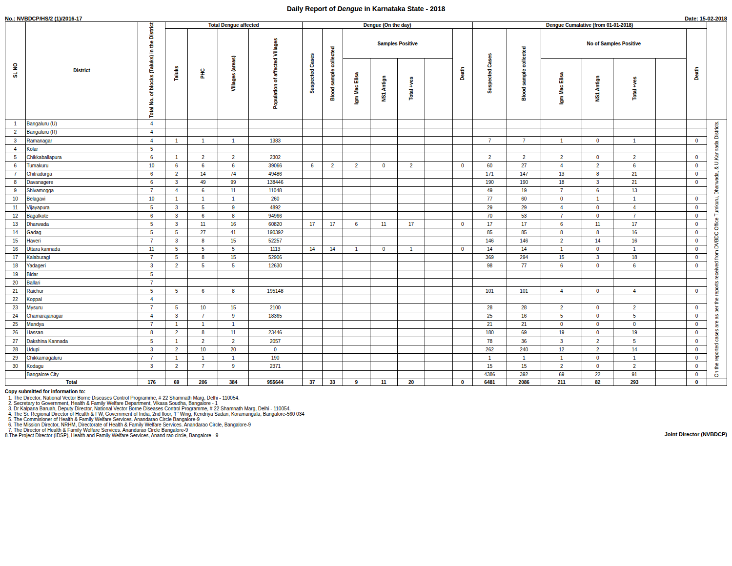Daily Report of Dengue in Karnataka State - 2018
No.: NVBDCP/HS/2 (1)/2016-17 Date: 15-02-2018
| SL NO | District | Total No. of blocks (Taluks) in the District | Total Dengue affected | Dengue (On the day) | Dengue Cumalative (from 01-01-2018) | |
| --- | --- | --- | --- | --- | --- | --- |
| Taluks | PHC | Villages (areas) | Population of affected Villages | Suspected Cases | Blood sample collected | Samples Positive | Death | Suspected Cases | Blood sample collected | No of Samples Positive | Death |
| Igm Mac Elisa | NS1 Antign | Total +ves | | Igm Mac Elisa | NS1 Antign | Total +ves | |
| 1 | Bangaluru (U) | 4 | | | | | | | | | | | | | | | | | | | On the reported cases are as per the reports received from DVBDC Office Tumkuru, Dharwada, & U.Kannada Districts. |
| 2 | Bangaluru (R) | 4 | | | | | | | | | | | | | | | | | | |
| 3 | Ramanagar | 4 | 1 | 1 | 1 | 1383 | | | | | | | | 7 | 7 | 1 | 0 | 1 | | 0 |
| 4 | Kolar | 5 | | | | | | | | | | | | | | | | | | |
| 5 | Chikkaballapura | 6 | 1 | 2 | 2 | 2302 | | | | | | | | 2 | 2 | 2 | 0 | 2 | | 0 |
| 6 | Tumakuru | 10 | 6 | 6 | 6 | 39066 | 6 | 2 | 2 | 0 | 2 | | 0 | 60 | 27 | 4 | 2 | 6 | | 0 |
| 7 | Chitradurga | 6 | 2 | 14 | 74 | 49486 | | | | | | | | 171 | 147 | 13 | 8 | 21 | | 0 |
| 8 | Davanagere | 6 | 3 | 49 | 99 | 138446 | | | | | | | | 190 | 190 | 18 | 3 | 21 | | 0 |
| 9 | Shivamogga | 7 | 4 | 6 | 11 | 11048 | | | | | | | | 49 | 19 | 7 | 6 | 13 | | |
| 10 | Belagavi | 10 | 1 | 1 | 1 | 260 | | | | | | | | 77 | 60 | 0 | 1 | 1 | | 0 |
| 11 | Vijayapura | 5 | 3 | 5 | 9 | 4892 | | | | | | | | 29 | 29 | 4 | 0 | 4 | | 0 |
| 12 | Bagalkote | 6 | 3 | 6 | 8 | 94966 | | | | | | | | 70 | 53 | 7 | 0 | 7 | | 0 |
| 13 | Dharwada | 5 | 3 | 11 | 16 | 60820 | 17 | 17 | 6 | 11 | 17 | | 0 | 17 | 17 | 6 | 11 | 17 | | 0 |
| 14 | Gadag | 5 | 5 | 27 | 41 | 190392 | | | | | | | | 85 | 85 | 8 | 8 | 16 | | 0 |
| 15 | Haveri | 7 | 3 | 8 | 15 | 52257 | | | | | | | | 146 | 146 | 2 | 14 | 16 | | 0 |
| 16 | Uttara kannada | 11 | 5 | 5 | 5 | 1113 | 14 | 14 | 1 | 0 | 1 | | 0 | 14 | 14 | 1 | 0 | 1 | | 0 |
| 17 | Kalaburagi | 7 | 5 | 8 | 15 | 52906 | | | | | | | | 369 | 294 | 15 | 3 | 18 | | 0 |
| 18 | Yadageri | 3 | 2 | 5 | 5 | 12630 | | | | | | | | 98 | 77 | 6 | 0 | 6 | | 0 |
| 19 | Bidar | 5 | | | | | | | | | | | | | | | | | | |
| 20 | Ballari | 7 | | | | | | | | | | | | | | | | | | |
| 21 | Raichur | 5 | 5 | 6 | 8 | 195148 | | | | | | | | 101 | 101 | 4 | 0 | 4 | | 0 |
| 22 | Koppal | 4 | | | | | | | | | | | | | | | | | | |
| 23 | Mysuru | 7 | 5 | 10 | 15 | 2100 | | | | | | | | 28 | 28 | 2 | 0 | 2 | | 0 |
| 24 | Chamarajanagar | 4 | 3 | 7 | 9 | 18365 | | | | | | | | 25 | 16 | 5 | 0 | 5 | | 0 |
| 25 | Mandya | 7 | 1 | 1 | 1 | | | | | | | | | 21 | 21 | 0 | 0 | 0 | | 0 |
| 26 | Hassan | 8 | 2 | 8 | 11 | 23446 | | | | | | | | 180 | 69 | 19 | 0 | 19 | | 0 |
| 27 | Dakshina Kannada | 5 | 1 | 2 | 2 | 2057 | | | | | | | | 78 | 36 | 3 | 2 | 5 | | 0 |
| 28 | Udupi | 3 | 2 | 10 | 20 | 0 | | | | | | | | 262 | 240 | 12 | 2 | 14 | | 0 |
| 29 | Chikkamagaluru | 7 | 1 | 1 | 1 | 190 | | | | | | | | 1 | 1 | 1 | 0 | 1 | | 0 |
| 30 | Kodagu | 3 | 2 | 7 | 9 | 2371 | | | | | | | | 15 | 15 | 2 | 0 | 2 | | 0 |
| | Bangalore City | | | | | | | | | | | | | 4386 | 392 | 69 | 22 | 91 | | 0 |
| Total | 176 | 69 | 206 | 384 | 955644 | 37 | 33 | 9 | 11 | 20 | | 0 | 6481 | 2086 | 211 | 82 | 293 | | 0 | |
Copy submitted for information to:
The Director, National Vector Borne Diseases Control Programme, # 22 Shamnath Marg, Delhi - 110054.
Secretary to Government, Health & Family Welfare Department, Vikasa Soudha, Bangalore - 1
Dr Kalpana Baruah, Deputy Director, National Vector Borne Diseases Control Programme, # 22 Shamnath Marg, Delhi - 110054.
The Sr. Regional Director of Health & FW, Government of India, 2nd floor, 'F' Wing, Kendriya Sadan, Koramangala, Bangalore-560 034
The Commisioner of Health & Family Welfare Services. Anandarao Circle Bangalore-9
The Mission Director, NRHM, Directorate of Health & Family Welfare Services. Anandarao Circle, Bangalore-9
The Director of Health & Family Welfare Services. Anandarao Circle Bangalore-9
8.The Project Director (IDSP), Health and Family Welfare Services, Anand rao circle, Bangalore - 9
Joint Director (NVBDCP)